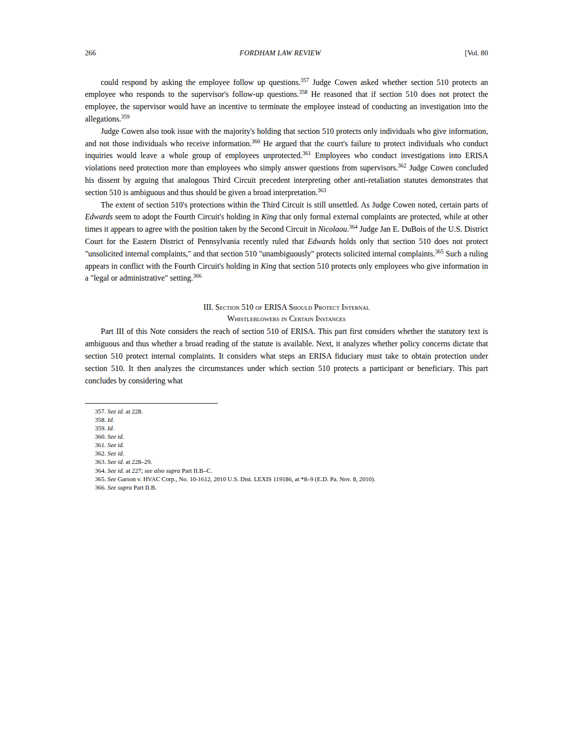266 FORDHAM LAW REVIEW [Vol. 80
could respond by asking the employee follow up questions.357 Judge Cowen asked whether section 510 protects an employee who responds to the supervisor's follow-up questions.358 He reasoned that if section 510 does not protect the employee, the supervisor would have an incentive to terminate the employee instead of conducting an investigation into the allegations.359
Judge Cowen also took issue with the majority's holding that section 510 protects only individuals who give information, and not those individuals who receive information.360 He argued that the court's failure to protect individuals who conduct inquiries would leave a whole group of employees unprotected.361 Employees who conduct investigations into ERISA violations need protection more than employees who simply answer questions from supervisors.362 Judge Cowen concluded his dissent by arguing that analogous Third Circuit precedent interpreting other anti-retaliation statutes demonstrates that section 510 is ambiguous and thus should be given a broad interpretation.363
The extent of section 510's protections within the Third Circuit is still unsettled. As Judge Cowen noted, certain parts of Edwards seem to adopt the Fourth Circuit's holding in King that only formal external complaints are protected, while at other times it appears to agree with the position taken by the Second Circuit in Nicolaou.364 Judge Jan E. DuBois of the U.S. District Court for the Eastern District of Pennsylvania recently ruled that Edwards holds only that section 510 does not protect "unsolicited internal complaints," and that section 510 "unambiguously" protects solicited internal complaints.365 Such a ruling appears in conflict with the Fourth Circuit's holding in King that section 510 protects only employees who give information in a "legal or administrative" setting.366
III. Section 510 of ERISA Should Protect InternalWhistleblowers in Certain Instances
Part III of this Note considers the reach of section 510 of ERISA. This part first considers whether the statutory text is ambiguous and thus whether a broad reading of the statute is available. Next, it analyzes whether policy concerns dictate that section 510 protect internal complaints. It considers what steps an ERISA fiduciary must take to obtain protection under section 510. It then analyzes the circumstances under which section 510 protects a participant or beneficiary. This part concludes by considering what
357. See id. at 228.
358. Id.
359. Id.
360. See id.
361. See id.
362. See id.
363. See id. at 228–29.
364. See id. at 227; see also supra Part II.B–C.
365. See Garson v. HVAC Corp., No. 10-1612, 2010 U.S. Dist. LEXIS 119186, at *8–9 (E.D. Pa. Nov. 8, 2010).
366. See supra Part II.B.